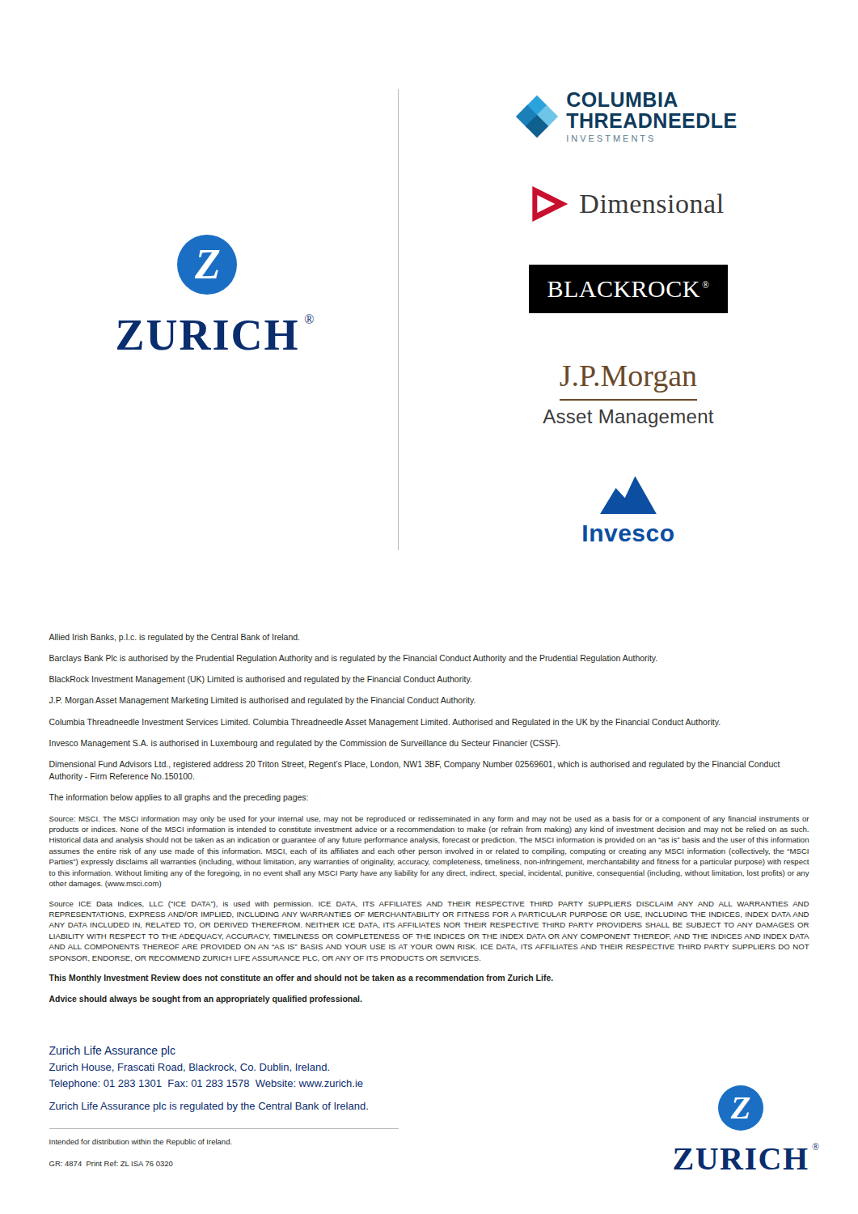Z
ZURICH®
COLUMBIA THREADNEEDLE INVESTMENTS
Dimensional
BLACKROCK®
J.P.Morgan
Asset Management
Invesco
Allied Irish Banks, p.l.c. is regulated by the Central Bank of Ireland.
Barclays Bank Plc is authorised by the Prudential Regulation Authority and is regulated by the Financial Conduct Authority and the Prudential Regulation Authority.
BlackRock Investment Management (UK) Limited is authorised and regulated by the Financial Conduct Authority.
J.P. Morgan Asset Management Marketing Limited is authorised and regulated by the Financial Conduct Authority.
Columbia Threadneedle Investment Services Limited. Columbia Threadneedle Asset Management Limited. Authorised and Regulated in the UK by the Financial Conduct Authority.
Invesco Management S.A. is authorised in Luxembourg and regulated by the Commission de Surveillance du Secteur Financier (CSSF).
Dimensional Fund Advisors Ltd., registered address 20 Triton Street, Regent’s Place, London, NW1 3BF, Company Number 02569601, which is authorised and regulated by the Financial Conduct Authority - Firm Reference No.150100.
The information below applies to all graphs and the preceding pages:
Source: MSCI. The MSCI information may only be used for your internal use, may not be reproduced or redisseminated in any form and may not be used as a basis for or a component of any financial instruments or products or indices. None of the MSCI information is intended to constitute investment advice or a recommendation to make (or refrain from making) any kind of investment decision and may not be relied on as such. Historical data and analysis should not be taken as an indication or guarantee of any future performance analysis, forecast or prediction. The MSCI information is provided on an “as is” basis and the user of this information assumes the entire risk of any use made of this information. MSCI, each of its affiliates and each other person involved in or related to compiling, computing or creating any MSCI information (collectively, the “MSCI Parties”) expressly disclaims all warranties (including, without limitation, any warranties of originality, accuracy, completeness, timeliness, non-infringement, merchantability and fitness for a particular purpose) with respect to this information. Without limiting any of the foregoing, in no event shall any MSCI Party have any liability for any direct, indirect, special, incidental, punitive, consequential (including, without limitation, lost profits) or any other damages. (www.msci.com)
Source ICE Data Indices, LLC (“ICE DATA”), is used with permission. ICE DATA, ITS AFFILIATES AND THEIR RESPECTIVE THIRD PARTY SUPPLIERS DISCLAIM ANY AND ALL WARRANTIES AND REPRESENTATIONS, EXPRESS AND/OR IMPLIED, INCLUDING ANY WARRANTIES OF MERCHANTABILITY OR FITNESS FOR A PARTICULAR PURPOSE OR USE, INCLUDING THE INDICES, INDEX DATA AND ANY DATA INCLUDED IN, RELATED TO, OR DERIVED THEREFROM. NEITHER ICE DATA, ITS AFFILIATES NOR THEIR RESPECTIVE THIRD PARTY PROVIDERS SHALL BE SUBJECT TO ANY DAMAGES OR LIABILITY WITH RESPECT TO THE ADEQUACY, ACCURACY, TIMELINESS OR COMPLETENESS OF THE INDICES OR THE INDEX DATA OR ANY COMPONENT THEREOF, AND THE INDICES AND INDEX DATA AND ALL COMPONENTS THEREOF ARE PROVIDED ON AN “AS IS” BASIS AND YOUR USE IS AT YOUR OWN RISK. ICE DATA, ITS AFFILIATES AND THEIR RESPECTIVE THIRD PARTY SUPPLIERS DO NOT SPONSOR, ENDORSE, OR RECOMMEND ZURICH LIFE ASSURANCE PLC, OR ANY OF ITS PRODUCTS OR SERVICES.
This Monthly Investment Review does not constitute an offer and should not be taken as a recommendation from Zurich Life.
Advice should always be sought from an appropriately qualified professional.
Zurich Life Assurance plc
Zurich House, Frascati Road, Blackrock, Co. Dublin, Ireland.
Telephone: 01 283 1301 Fax: 01 283 1578 Website: www.zurich.ie
Zurich Life Assurance plc is regulated by the Central Bank of Ireland.
Intended for distribution within the Republic of Ireland.
GR: 4874 Print Ref: ZL ISA 76 0320
Z
ZURICH®